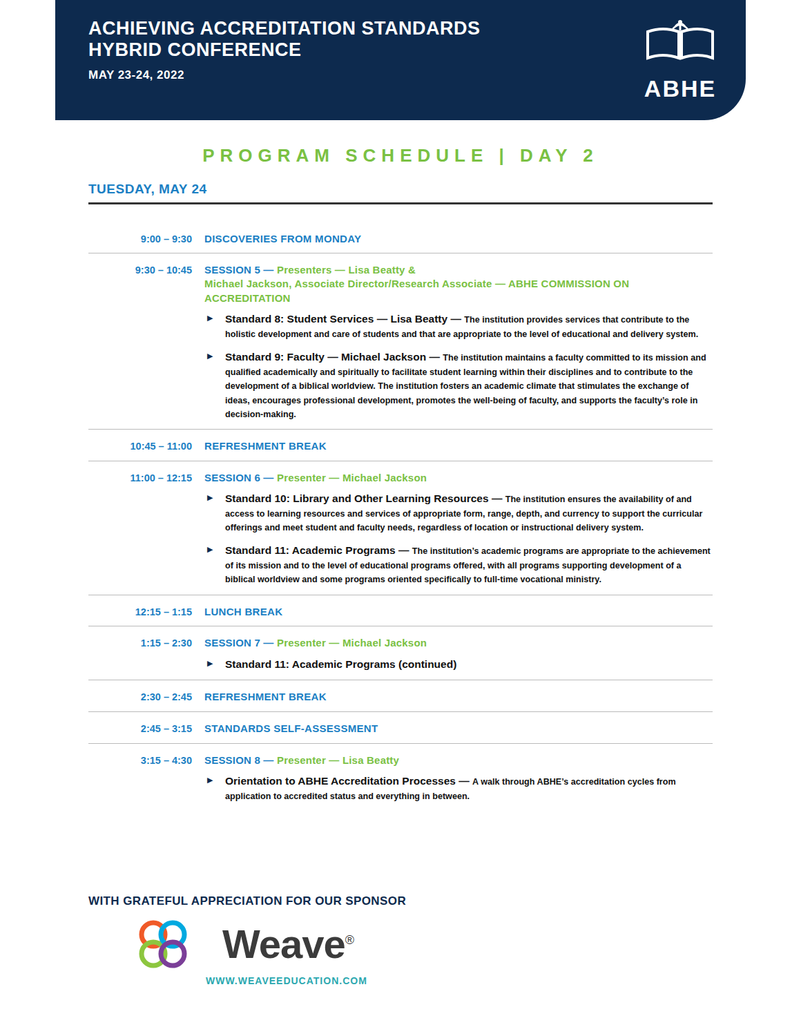Achieving Accreditation Standards
Hybrid Conference
MAY 23-24, 2022
ABHE
PROGRAM SCHEDULE | DAY 2
TUESDAY, MAY 24
9:00 – 9:30
DISCOVERIES FROM MONDAY
9:30 – 10:45
SESSION 5 — Presenters — Lisa Beatty & Michael Jackson, Associate Director/Research Associate — ABHE COMMISSION ON ACCREDITATION
Standard 8: Student Services — Lisa Beatty — The institution provides services that contribute to the holistic development and care of students and that are appropriate to the level of educational and delivery system.
Standard 9: Faculty — Michael Jackson — The institution maintains a faculty committed to its mission and qualified academically and spiritually to facilitate student learning within their disciplines and to contribute to the development of a biblical worldview. The institution fosters an academic climate that stimulates the exchange of ideas, encourages professional development, promotes the well-being of faculty, and supports the faculty’s role in decision-making.
10:45 – 11:00
REFRESHMENT BREAK
11:00 – 12:15
SESSION 6 — Presenter — Michael Jackson
Standard 10: Library and Other Learning Resources — The institution ensures the availability of and access to learning resources and services of appropriate form, range, depth, and currency to support the curricular offerings and meet student and faculty needs, regardless of location or instructional delivery system.
Standard 11: Academic Programs — The institution’s academic programs are appropriate to the achievement of its mission and to the level of educational programs offered, with all programs supporting development of a biblical worldview and some programs oriented specifically to full-time vocational ministry.
12:15 – 1:15
LUNCH BREAK
1:15 – 2:30
SESSION 7 — Presenter — Michael Jackson
Standard 11: Academic Programs (continued)
2:30 – 2:45
REFRESHMENT BREAK
2:45 – 3:15
STANDARDS SELF-ASSESSMENT
3:15 – 4:30
SESSION 8 — Presenter — Lisa Beatty
Orientation to ABHE Accreditation Processes — A walk through ABHE’s accreditation cycles from application to accredited status and everything in between.
WITH GRATEFUL APPRECIATION FOR OUR SPONSOR
Weave®
WWW.WEAVEEDUCATION.COM